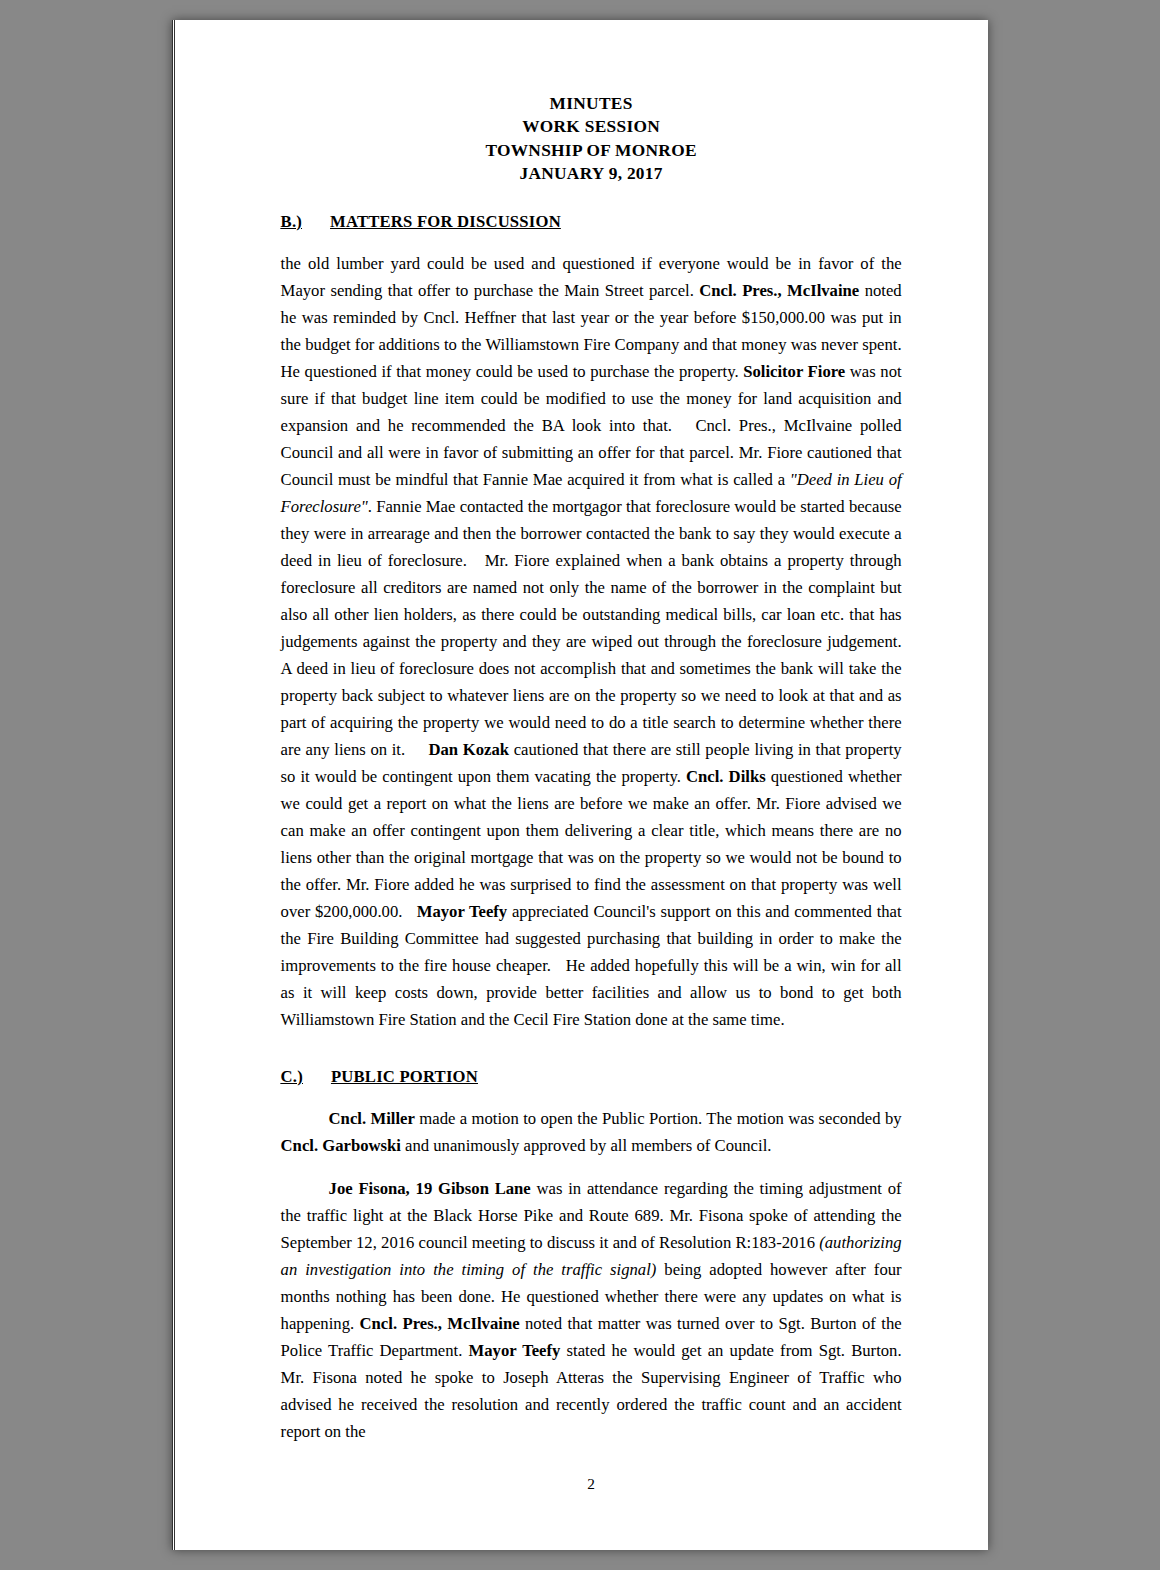MINUTES
WORK SESSION
TOWNSHIP OF MONROE
JANUARY 9, 2017
B.) MATTERS FOR DISCUSSION
the old lumber yard could be used and questioned if everyone would be in favor of the Mayor sending that offer to purchase the Main Street parcel. Cncl. Pres., McIlvaine noted he was reminded by Cncl. Heffner that last year or the year before $150,000.00 was put in the budget for additions to the Williamstown Fire Company and that money was never spent. He questioned if that money could be used to purchase the property. Solicitor Fiore was not sure if that budget line item could be modified to use the money for land acquisition and expansion and he recommended the BA look into that. Cncl. Pres., McIlvaine polled Council and all were in favor of submitting an offer for that parcel. Mr. Fiore cautioned that Council must be mindful that Fannie Mae acquired it from what is called a "Deed in Lieu of Foreclosure". Fannie Mae contacted the mortgagor that foreclosure would be started because they were in arrearage and then the borrower contacted the bank to say they would execute a deed in lieu of foreclosure. Mr. Fiore explained when a bank obtains a property through foreclosure all creditors are named not only the name of the borrower in the complaint but also all other lien holders, as there could be outstanding medical bills, car loan etc. that has judgements against the property and they are wiped out through the foreclosure judgement. A deed in lieu of foreclosure does not accomplish that and sometimes the bank will take the property back subject to whatever liens are on the property so we need to look at that and as part of acquiring the property we would need to do a title search to determine whether there are any liens on it. Dan Kozak cautioned that there are still people living in that property so it would be contingent upon them vacating the property. Cncl. Dilks questioned whether we could get a report on what the liens are before we make an offer. Mr. Fiore advised we can make an offer contingent upon them delivering a clear title, which means there are no liens other than the original mortgage that was on the property so we would not be bound to the offer. Mr. Fiore added he was surprised to find the assessment on that property was well over $200,000.00. Mayor Teefy appreciated Council's support on this and commented that the Fire Building Committee had suggested purchasing that building in order to make the improvements to the fire house cheaper. He added hopefully this will be a win, win for all as it will keep costs down, provide better facilities and allow us to bond to get both Williamstown Fire Station and the Cecil Fire Station done at the same time.
C.) PUBLIC PORTION
Cncl. Miller made a motion to open the Public Portion. The motion was seconded by Cncl. Garbowski and unanimously approved by all members of Council.
Joe Fisona, 19 Gibson Lane was in attendance regarding the timing adjustment of the traffic light at the Black Horse Pike and Route 689. Mr. Fisona spoke of attending the September 12, 2016 council meeting to discuss it and of Resolution R:183-2016 (authorizing an investigation into the timing of the traffic signal) being adopted however after four months nothing has been done. He questioned whether there were any updates on what is happening. Cncl. Pres., McIlvaine noted that matter was turned over to Sgt. Burton of the Police Traffic Department. Mayor Teefy stated he would get an update from Sgt. Burton. Mr. Fisona noted he spoke to Joseph Atteras the Supervising Engineer of Traffic who advised he received the resolution and recently ordered the traffic count and an accident report on the
2